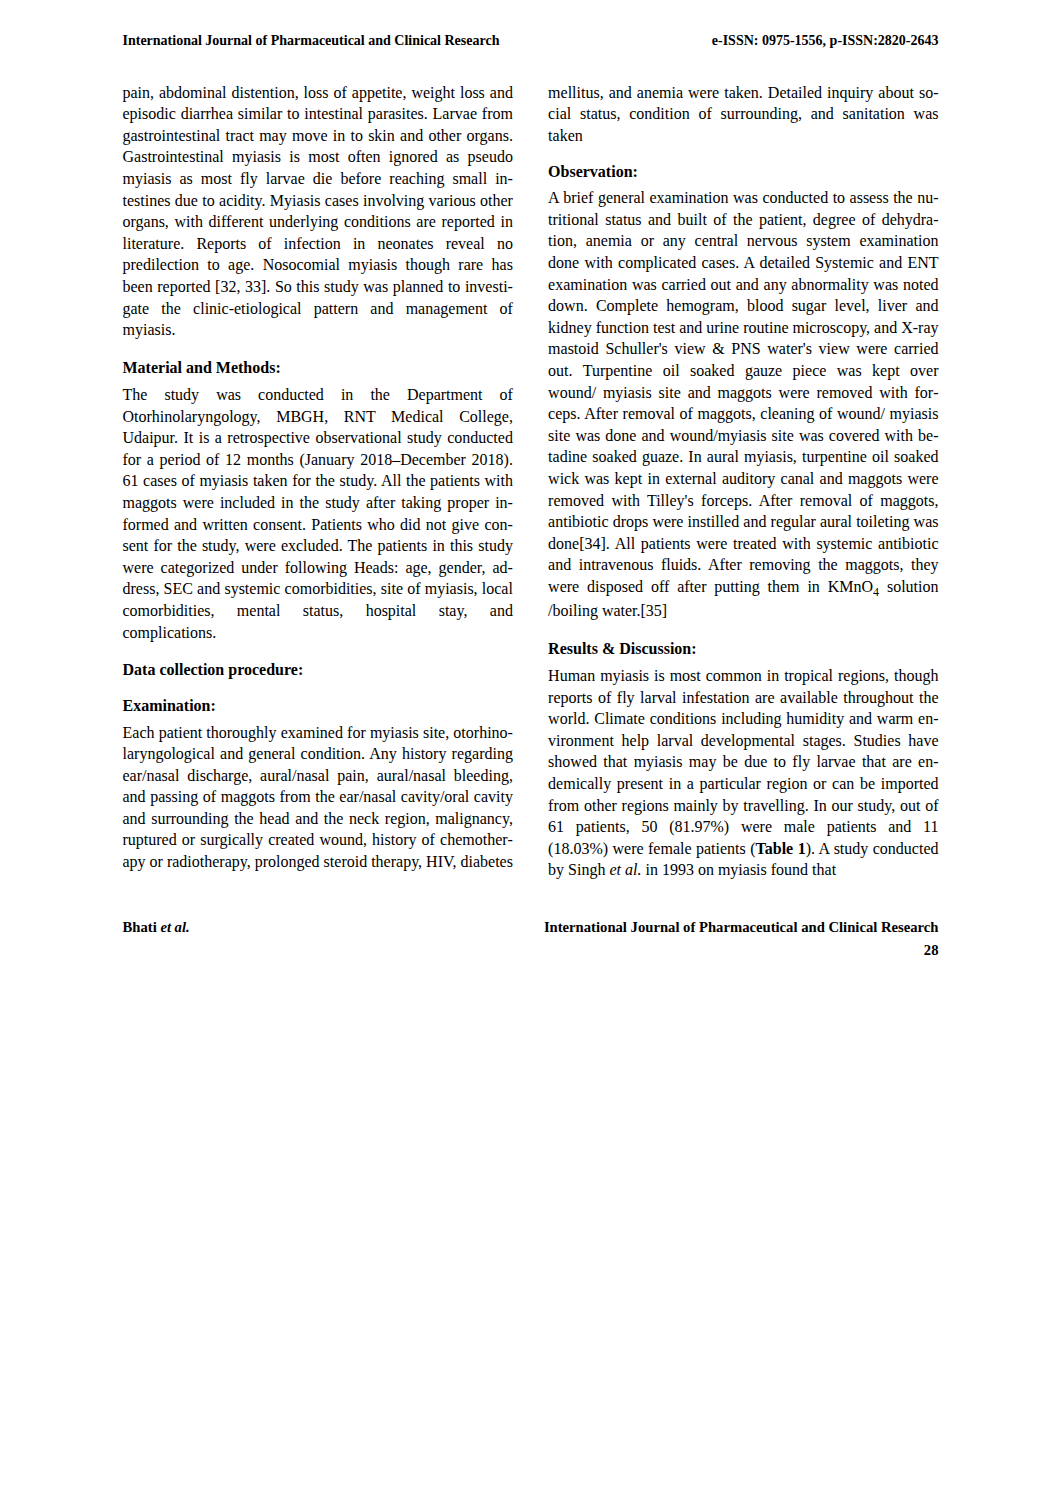International Journal of Pharmaceutical and Clinical Research e-ISSN: 0975-1556, p-ISSN:2820-2643
pain, abdominal distention, loss of appetite, weight loss and episodic diarrhea similar to intestinal parasites. Larvae from gastrointestinal tract may move in to skin and other organs. Gastrointestinal myiasis is most often ignored as pseudo myiasis as most fly larvae die before reaching small intestines due to acidity. Myiasis cases involving various other organs, with different underlying conditions are reported in literature. Reports of infection in neonates reveal no predilection to age. Nosocomial myiasis though rare has been reported [32, 33]. So this study was planned to investigate the clinic-etiological pattern and management of myiasis.
Material and Methods:
The study was conducted in the Department of Otorhinolaryngology, MBGH, RNT Medical College, Udaipur. It is a retrospective observational study conducted for a period of 12 months (January 2018–December 2018). 61 cases of myiasis taken for the study. All the patients with maggots were included in the study after taking proper informed and written consent. Patients who did not give consent for the study, were excluded. The patients in this study were categorized under following Heads: age, gender, address, SEC and systemic comorbidities, site of myiasis, local comorbidities, mental status, hospital stay, and complications.
Data collection procedure:
Examination:
Each patient thoroughly examined for myiasis site, otorhinolaryngological and general condition. Any history regarding ear/nasal discharge, aural/nasal pain, aural/nasal bleeding, and passing of maggots from the ear/nasal cavity/oral cavity and surrounding the head and the neck region, malignancy, ruptured or surgically created wound, history of chemotherapy or radiotherapy, prolonged steroid therapy, HIV, diabetes mellitus, and anemia were taken. Detailed inquiry about social status, condition of surrounding, and sanitation was taken
Observation:
A brief general examination was conducted to assess the nutritional status and built of the patient, degree of dehydration, anemia or any central nervous system examination done with complicated cases. A detailed Systemic and ENT examination was carried out and any abnormality was noted down. Complete hemogram, blood sugar level, liver and kidney function test and urine routine microscopy, and X-ray mastoid Schuller's view & PNS water's view were carried out. Turpentine oil soaked gauze piece was kept over wound/ myiasis site and maggots were removed with forceps. After removal of maggots, cleaning of wound/ myiasis site was done and wound/myiasis site was covered with betadine soaked guaze. In aural myiasis, turpentine oil soaked wick was kept in external auditory canal and maggots were removed with Tilley's forceps. After removal of maggots, antibiotic drops were instilled and regular aural toileting was done[34]. All patients were treated with systemic antibiotic and intravenous fluids. After removing the maggots, they were disposed off after putting them in KMnO4 solution /boiling water.[35]
Results & Discussion:
Human myiasis is most common in tropical regions, though reports of fly larval infestation are available throughout the world. Climate conditions including humidity and warm environment help larval developmental stages. Studies have showed that myiasis may be due to fly larvae that are endemically present in a particular region or can be imported from other regions mainly by travelling. In our study, out of 61 patients, 50 (81.97%) were male patients and 11 (18.03%) were female patients (Table 1). A study conducted by Singh et al. in 1993 on myiasis found that
Bhati et al. International Journal of Pharmaceutical and Clinical Research 28